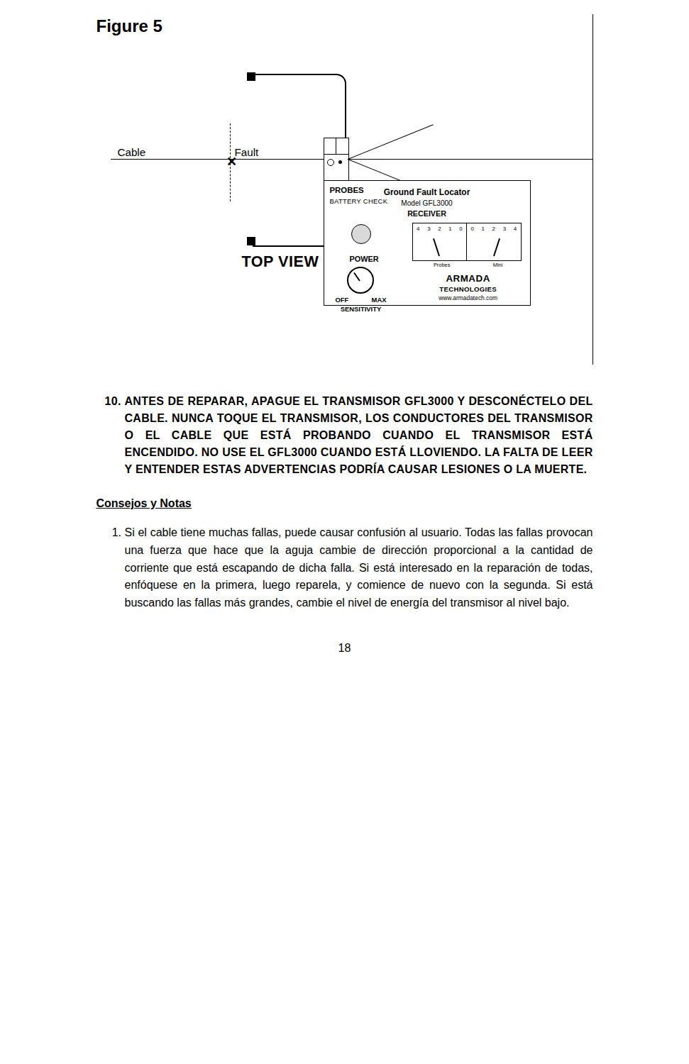Figure 5
Cable Fault
✕
TOP VIEW
PROBES
BATTERY CHECK
Ground Fault Locator
Model GFL3000
RECEIVER
POWER
OFF MAX
SENSITIVITY
43210
01234
Probes Mini
ARMADA
TECHNOLOGIES
www.armadatech.com
ANTES DE REPARAR, APAGUE EL TRANSMISOR GFL3000 Y DESCONÉCTELO DEL CABLE. NUNCA TOQUE EL TRANSMISOR, LOS CONDUCTORES DEL TRANSMISOR O EL CABLE QUE ESTÁ PROBANDO CUANDO EL TRANSMISOR ESTÁ ENCENDIDO. NO USE EL GFL3000 CUANDO ESTÁ LLOVIENDO. LA FALTA DE LEER Y ENTENDER ESTAS ADVERTENCIAS PODRÍA CAUSAR LESIONES O LA MUERTE.
Consejos y Notas
Si el cable tiene muchas fallas, puede causar confusión al usuario. Todas las fallas provocan una fuerza que hace que la aguja cambie de dirección proporcional a la cantidad de corriente que está escapando de dicha falla. Si está interesado en la reparación de todas, enfóquese en la primera, luego reparela, y comience de nuevo con la segunda. Si está buscando las fallas más grandes, cambie el nivel de energía del transmisor al nivel bajo.
18